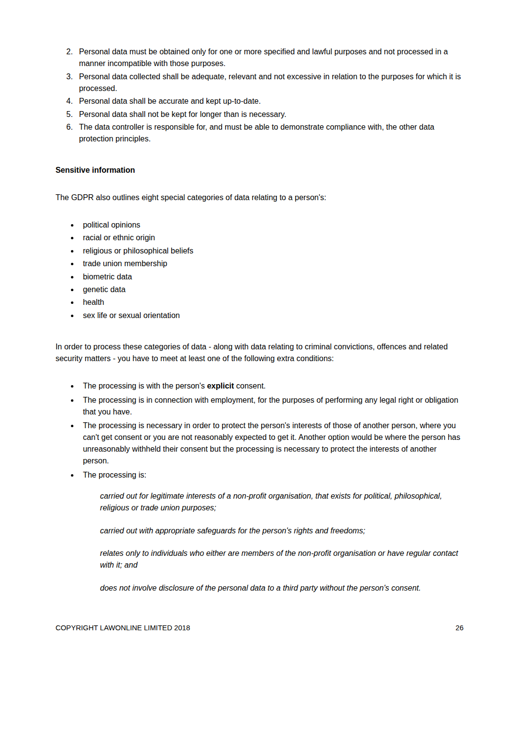Personal data must be obtained only for one or more specified and lawful purposes and not processed in a manner incompatible with those purposes.
Personal data collected shall be adequate, relevant and not excessive in relation to the purposes for which it is processed.
Personal data shall be accurate and kept up-to-date.
Personal data shall not be kept for longer than is necessary.
The data controller is responsible for, and must be able to demonstrate compliance with, the other data protection principles.
Sensitive information
The GDPR also outlines eight special categories of data relating to a person's:
political opinions
racial or ethnic origin
religious or philosophical beliefs
trade union membership
biometric data
genetic data
health
sex life or sexual orientation
In order to process these categories of data - along with data relating to criminal convictions, offences and related security matters - you have to meet at least one of the following extra conditions:
The processing is with the person's explicit consent.
The processing is in connection with employment, for the purposes of performing any legal right or obligation that you have.
The processing is necessary in order to protect the person's interests of those of another person, where you can't get consent or you are not reasonably expected to get it. Another option would be where the person has unreasonably withheld their consent but the processing is necessary to protect the interests of another person.
The processing is:
carried out for legitimate interests of a non-profit organisation, that exists for political, philosophical, religious or trade union purposes;
carried out with appropriate safeguards for the person's rights and freedoms;
relates only to individuals who either are members of the non-profit organisation or have regular contact with it; and
does not involve disclosure of the personal data to a third party without the person's consent.
COPYRIGHT LAWONLINE LIMITED 2018 26